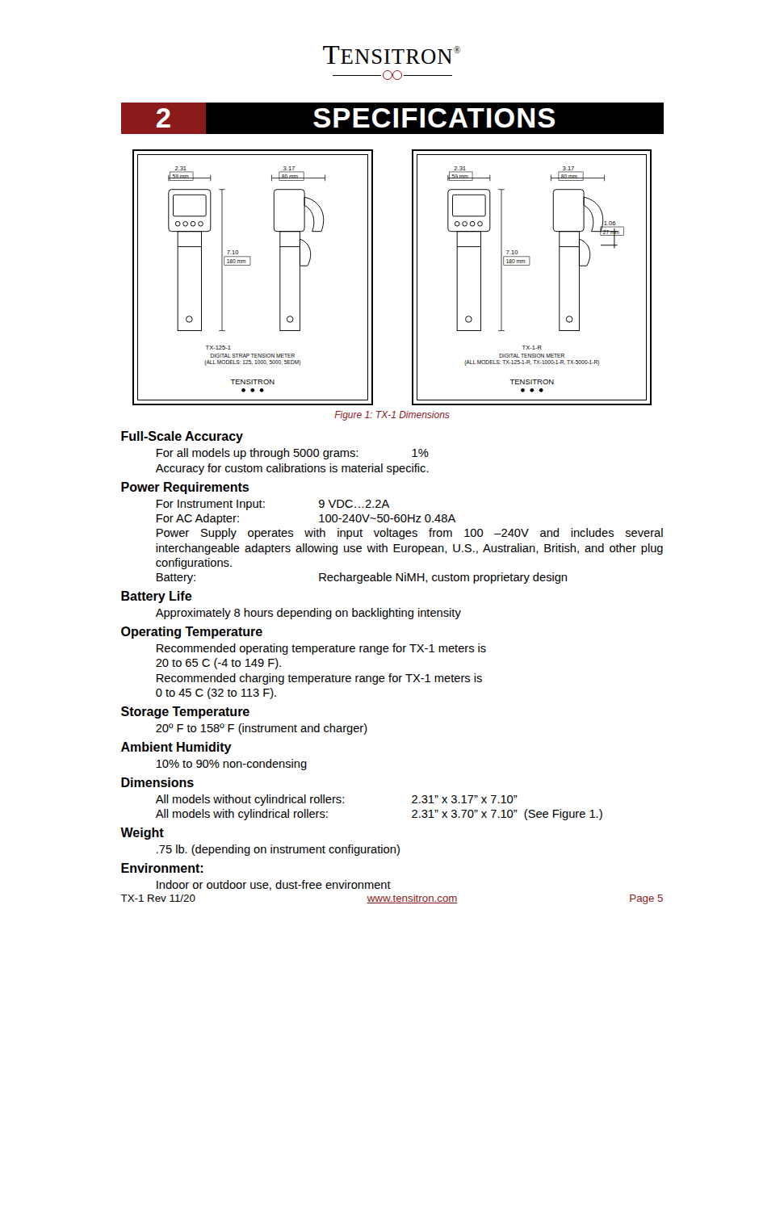TENSITRON®
2
SPECIFICATIONS
2.31 59 mm 3.17 80 mm 7.10 180 mm TX-125-1 DIGITAL STRAP TENSION METER (ALL MODELS: 125, 1000, 5000, 5EDM) TENSITRON
2.31 59 mm 3.17 80 mm 7.10 180 mm 1.06 27 mm TX-1-R DIGITAL TENSION METER (ALL MODELS: TX-125-1-R, TX-1000-1-R, TX-5000-1-R) TENSITRON
Figure 1: TX-1 Dimensions
Full-Scale Accuracy
For all models up through 5000 grams:
1%
Accuracy for custom calibrations is material specific.
Power Requirements
For Instrument Input:
9 VDC…2.2A
For AC Adapter:
100-240V~50-60Hz 0.48A
Power Supply operates with input voltages from 100 –240V and includes several interchangeable adapters allowing use with European, U.S., Australian, British, and other plug configurations.
Battery:
Rechargeable NiMH, custom proprietary design
Battery Life
Approximately 8 hours depending on backlighting intensity
Operating Temperature
Recommended operating temperature range for TX-1 meters is
20 to 65 C (-4 to 149 F).
Recommended charging temperature range for TX-1 meters is
0 to 45 C (32 to 113 F).
Storage Temperature
20º F to 158º F (instrument and charger)
Ambient Humidity
10% to 90% non-condensing
Dimensions
All models without cylindrical rollers:
2.31” x 3.17” x 7.10”
All models with cylindrical rollers:
2.31” x 3.70” x 7.10” (See Figure 1.)
Weight
.75 lb. (depending on instrument configuration)
Environment:
Indoor or outdoor use, dust-free environment
TX-1 Rev 11/20
www.tensitron.com
Page 5